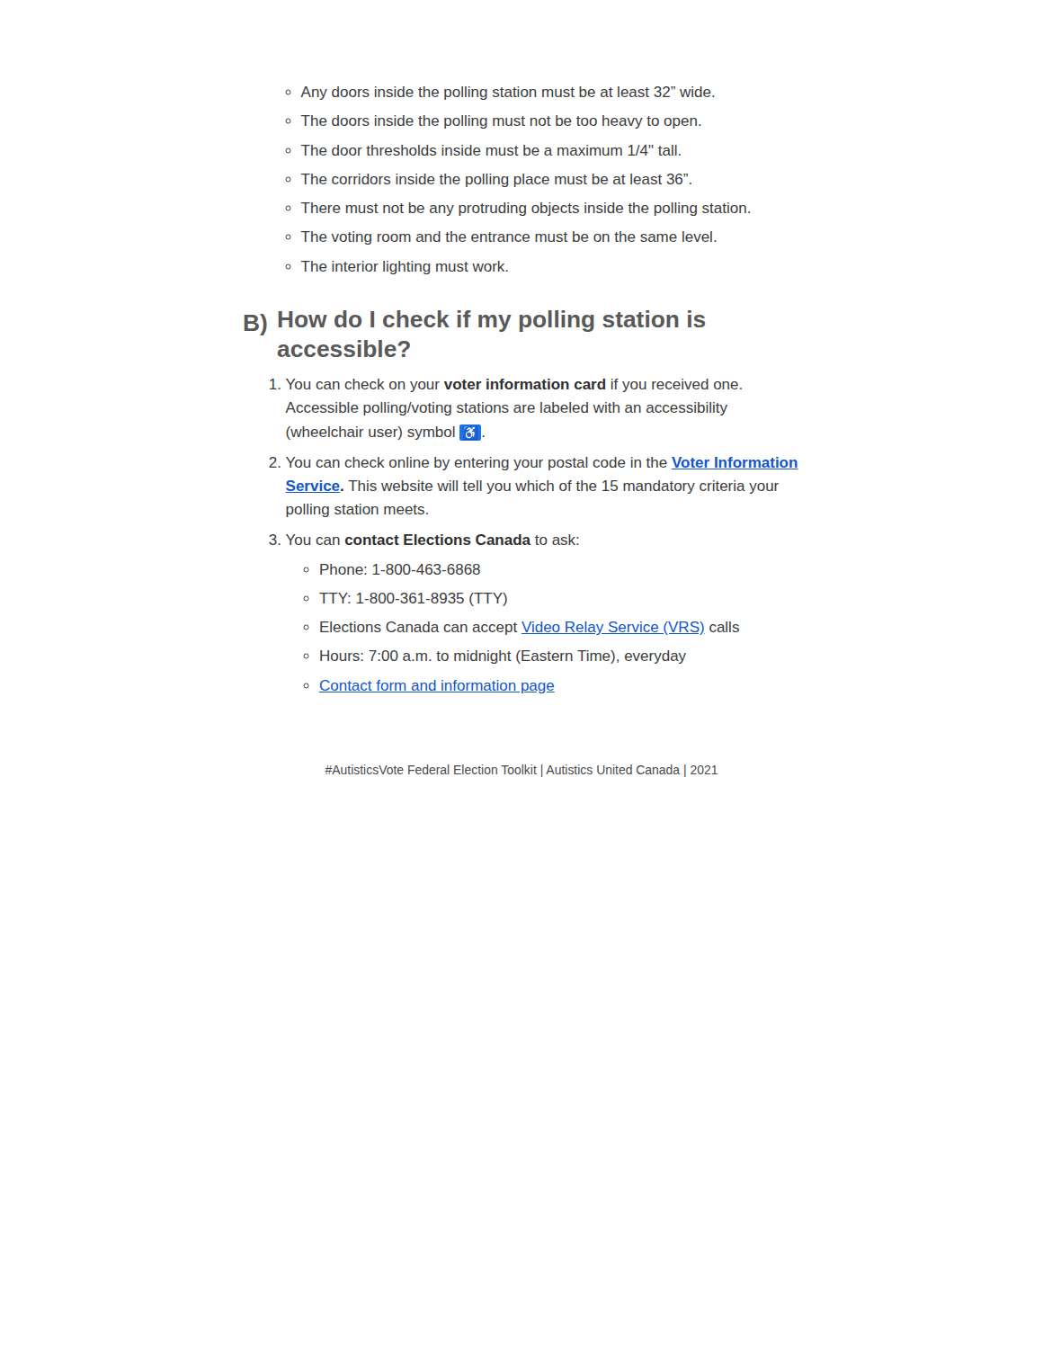Any doors inside the polling station must be at least 32” wide.
The doors inside the polling must not be too heavy to open.
The door thresholds inside must be a maximum 1/4" tall.
The corridors inside the polling place must be at least 36”.
There must not be any protruding objects inside the polling station.
The voting room and the entrance must be on the same level.
The interior lighting must work.
B) How do I check if my polling station is accessible?
You can check on your voter information card if you received one. Accessible polling/voting stations are labeled with an accessibility (wheelchair user) symbol ♿.
You can check online by entering your postal code in the Voter Information Service. This website will tell you which of the 15 mandatory criteria your polling station meets.
You can contact Elections Canada to ask:
Phone: 1-800-463-6868
TTY: 1-800-361-8935 (TTY)
Elections Canada can accept Video Relay Service (VRS) calls
Hours: 7:00 a.m. to midnight (Eastern Time), everyday
Contact form and information page
#AutisticsVote Federal Election Toolkit | Autistics United Canada | 2021